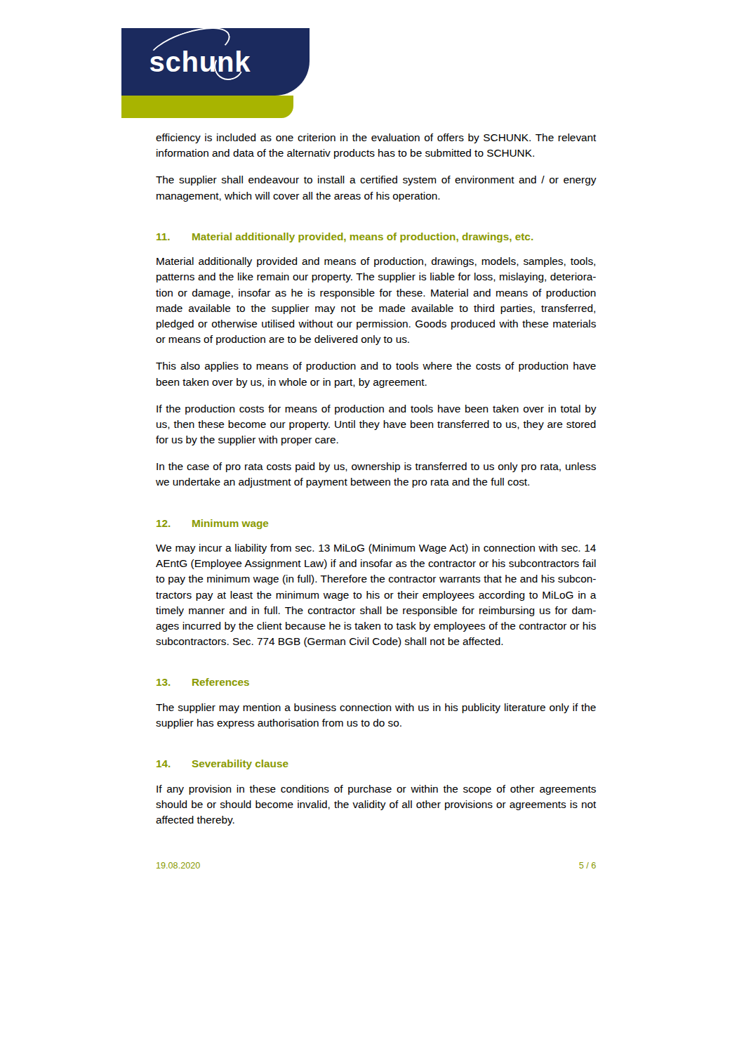schunk
efficiency is included as one criterion in the evaluation of offers by SCHUNK. The relevant information and data of the alternativ products has to be submitted to SCHUNK.
The supplier shall endeavour to install a certified system of environment and / or energy management, which will cover all the areas of his operation.
11. Material additionally provided, means of production, drawings, etc.
Material additionally provided and means of production, drawings, models, samples, tools, patterns and the like remain our property. The supplier is liable for loss, mislaying, deterioration or damage, insofar as he is responsible for these. Material and means of production made available to the supplier may not be made available to third parties, transferred, pledged or otherwise utilised without our permission. Goods produced with these materials or means of production are to be delivered only to us.
This also applies to means of production and to tools where the costs of production have been taken over by us, in whole or in part, by agreement.
If the production costs for means of production and tools have been taken over in total by us, then these become our property. Until they have been transferred to us, they are stored for us by the supplier with proper care.
In the case of pro rata costs paid by us, ownership is transferred to us only pro rata, unless we undertake an adjustment of payment between the pro rata and the full cost.
12. Minimum wage
We may incur a liability from sec. 13 MiLoG (Minimum Wage Act) in connection with sec. 14 AEntG (Employee Assignment Law) if and insofar as the contractor or his subcontractors fail to pay the minimum wage (in full). Therefore the contractor warrants that he and his subcontractors pay at least the minimum wage to his or their employees according to MiLoG in a timely manner and in full. The contractor shall be responsible for reimbursing us for damages incurred by the client because he is taken to task by employees of the contractor or his subcontractors. Sec. 774 BGB (German Civil Code) shall not be affected.
13. References
The supplier may mention a business connection with us in his publicity literature only if the supplier has express authorisation from us to do so.
14. Severability clause
If any provision in these conditions of purchase or within the scope of other agreements should be or should become invalid, the validity of all other provisions or agreements is not affected thereby.
19.08.2020 5 / 6